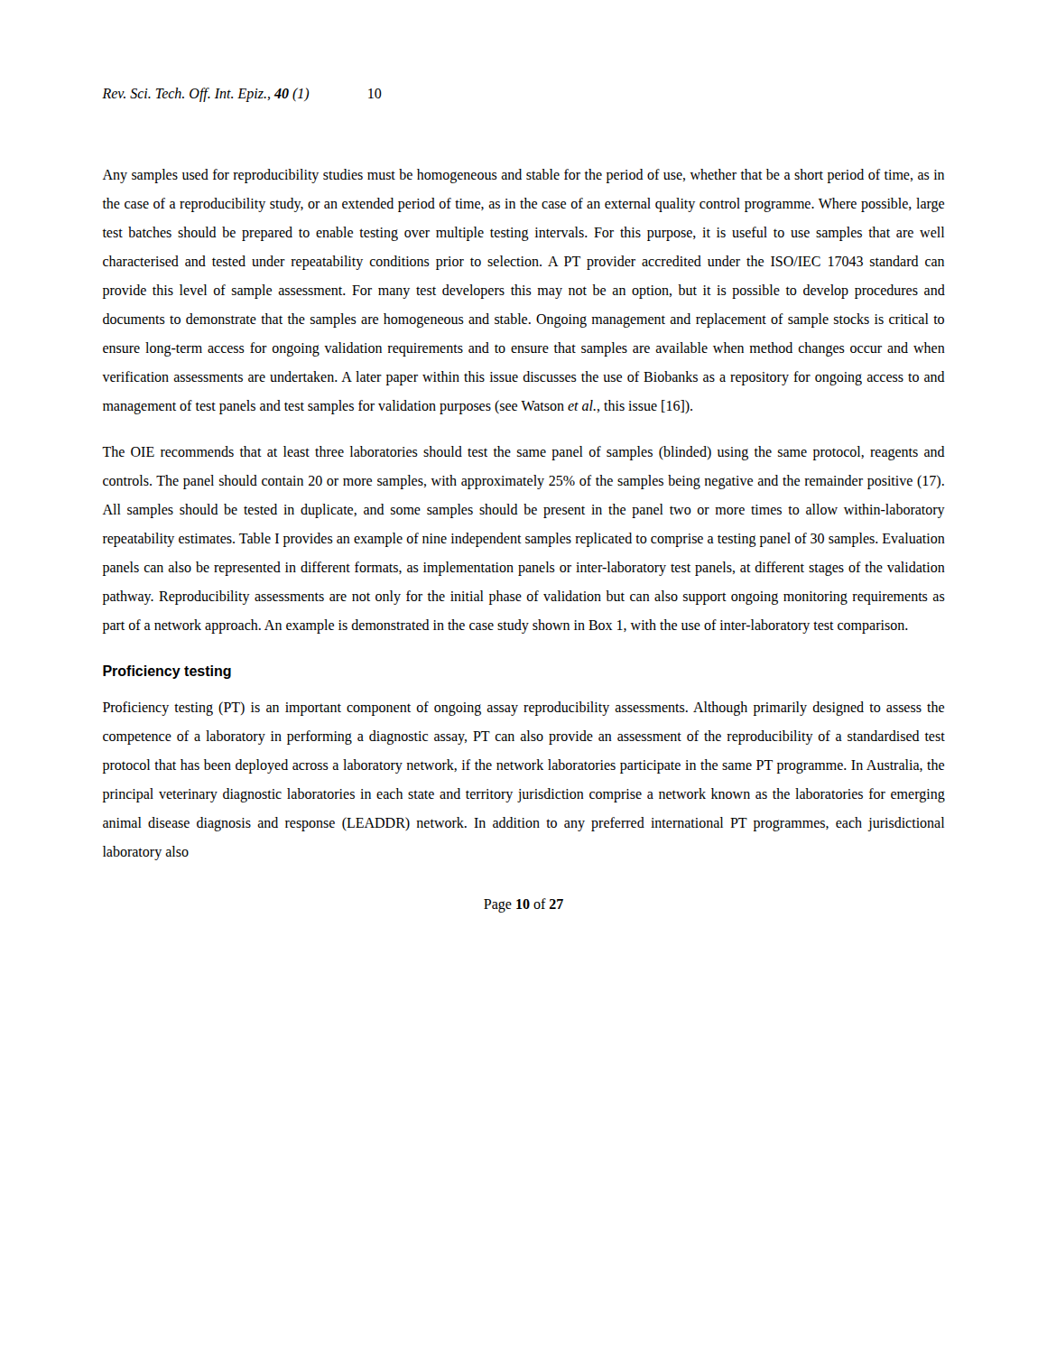Rev. Sci. Tech. Off. Int. Epiz., 40 (1) 10
Any samples used for reproducibility studies must be homogeneous and stable for the period of use, whether that be a short period of time, as in the case of a reproducibility study, or an extended period of time, as in the case of an external quality control programme. Where possible, large test batches should be prepared to enable testing over multiple testing intervals. For this purpose, it is useful to use samples that are well characterised and tested under repeatability conditions prior to selection. A PT provider accredited under the ISO/IEC 17043 standard can provide this level of sample assessment. For many test developers this may not be an option, but it is possible to develop procedures and documents to demonstrate that the samples are homogeneous and stable. Ongoing management and replacement of sample stocks is critical to ensure long-term access for ongoing validation requirements and to ensure that samples are available when method changes occur and when verification assessments are undertaken. A later paper within this issue discusses the use of Biobanks as a repository for ongoing access to and management of test panels and test samples for validation purposes (see Watson et al., this issue [16]).
The OIE recommends that at least three laboratories should test the same panel of samples (blinded) using the same protocol, reagents and controls. The panel should contain 20 or more samples, with approximately 25% of the samples being negative and the remainder positive (17). All samples should be tested in duplicate, and some samples should be present in the panel two or more times to allow within-laboratory repeatability estimates. Table I provides an example of nine independent samples replicated to comprise a testing panel of 30 samples. Evaluation panels can also be represented in different formats, as implementation panels or inter-laboratory test panels, at different stages of the validation pathway. Reproducibility assessments are not only for the initial phase of validation but can also support ongoing monitoring requirements as part of a network approach. An example is demonstrated in the case study shown in Box 1, with the use of inter-laboratory test comparison.
Proficiency testing
Proficiency testing (PT) is an important component of ongoing assay reproducibility assessments. Although primarily designed to assess the competence of a laboratory in performing a diagnostic assay, PT can also provide an assessment of the reproducibility of a standardised test protocol that has been deployed across a laboratory network, if the network laboratories participate in the same PT programme. In Australia, the principal veterinary diagnostic laboratories in each state and territory jurisdiction comprise a network known as the laboratories for emerging animal disease diagnosis and response (LEADDR) network. In addition to any preferred international PT programmes, each jurisdictional laboratory also
Page 10 of 27